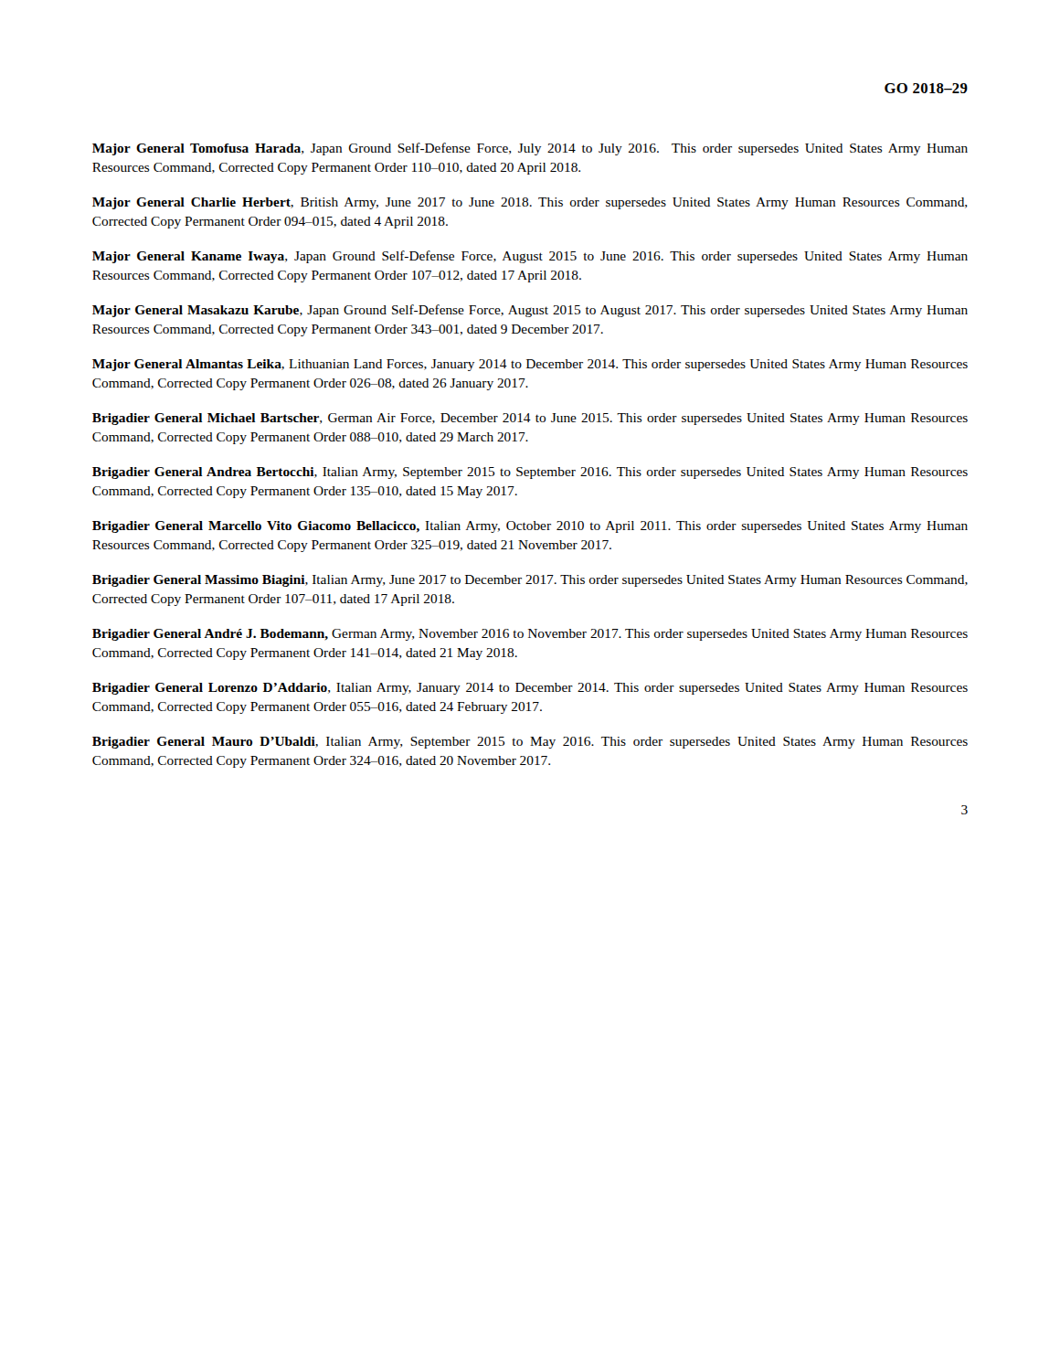GO 2018–29
Major General Tomofusa Harada, Japan Ground Self-Defense Force, July 2014 to July 2016. This order supersedes United States Army Human Resources Command, Corrected Copy Permanent Order 110–010, dated 20 April 2018.
Major General Charlie Herbert, British Army, June 2017 to June 2018. This order supersedes United States Army Human Resources Command, Corrected Copy Permanent Order 094–015, dated 4 April 2018.
Major General Kaname Iwaya, Japan Ground Self-Defense Force, August 2015 to June 2016. This order supersedes United States Army Human Resources Command, Corrected Copy Permanent Order 107–012, dated 17 April 2018.
Major General Masakazu Karube, Japan Ground Self-Defense Force, August 2015 to August 2017. This order supersedes United States Army Human Resources Command, Corrected Copy Permanent Order 343–001, dated 9 December 2017.
Major General Almantas Leika, Lithuanian Land Forces, January 2014 to December 2014. This order supersedes United States Army Human Resources Command, Corrected Copy Permanent Order 026–08, dated 26 January 2017.
Brigadier General Michael Bartscher, German Air Force, December 2014 to June 2015. This order supersedes United States Army Human Resources Command, Corrected Copy Permanent Order 088–010, dated 29 March 2017.
Brigadier General Andrea Bertocchi, Italian Army, September 2015 to September 2016. This order supersedes United States Army Human Resources Command, Corrected Copy Permanent Order 135–010, dated 15 May 2017.
Brigadier General Marcello Vito Giacomo Bellacicco, Italian Army, October 2010 to April 2011. This order supersedes United States Army Human Resources Command, Corrected Copy Permanent Order 325–019, dated 21 November 2017.
Brigadier General Massimo Biagini, Italian Army, June 2017 to December 2017. This order supersedes United States Army Human Resources Command, Corrected Copy Permanent Order 107–011, dated 17 April 2018.
Brigadier General André J. Bodemann, German Army, November 2016 to November 2017. This order supersedes United States Army Human Resources Command, Corrected Copy Permanent Order 141–014, dated 21 May 2018.
Brigadier General Lorenzo D’Addario, Italian Army, January 2014 to December 2014. This order supersedes United States Army Human Resources Command, Corrected Copy Permanent Order 055–016, dated 24 February 2017.
Brigadier General Mauro D’Ubaldi, Italian Army, September 2015 to May 2016. This order supersedes United States Army Human Resources Command, Corrected Copy Permanent Order 324–016, dated 20 November 2017.
3